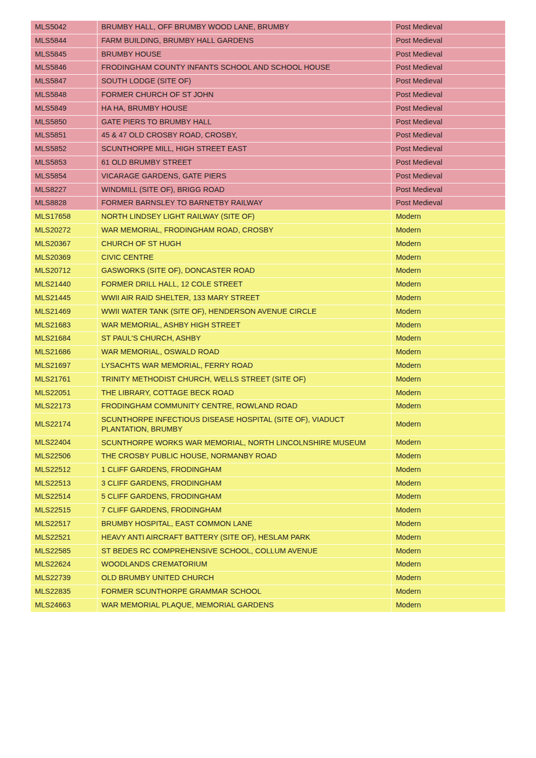| MLS5042 | BRUMBY HALL, OFF BRUMBY WOOD LANE, BRUMBY | Post Medieval |
| MLS5844 | FARM BUILDING, BRUMBY HALL GARDENS | Post Medieval |
| MLS5845 | BRUMBY HOUSE | Post Medieval |
| MLS5846 | FRODINGHAM COUNTY INFANTS SCHOOL AND SCHOOL HOUSE | Post Medieval |
| MLS5847 | SOUTH LODGE (SITE OF) | Post Medieval |
| MLS5848 | FORMER CHURCH OF ST JOHN | Post Medieval |
| MLS5849 | HA HA, BRUMBY HOUSE | Post Medieval |
| MLS5850 | GATE PIERS TO BRUMBY HALL | Post Medieval |
| MLS5851 | 45 & 47 OLD CROSBY ROAD, CROSBY, | Post Medieval |
| MLS5852 | SCUNTHORPE MILL, HIGH STREET EAST | Post Medieval |
| MLS5853 | 61 OLD BRUMBY STREET | Post Medieval |
| MLS5854 | VICARAGE GARDENS, GATE PIERS | Post Medieval |
| MLS8227 | WINDMILL (SITE OF), BRIGG ROAD | Post Medieval |
| MLS8828 | FORMER BARNSLEY TO BARNETBY RAILWAY | Post Medieval |
| MLS17658 | NORTH LINDSEY LIGHT RAILWAY (SITE OF) | Modern |
| MLS20272 | WAR MEMORIAL, FRODINGHAM ROAD, CROSBY | Modern |
| MLS20367 | CHURCH OF ST HUGH | Modern |
| MLS20369 | CIVIC CENTRE | Modern |
| MLS20712 | GASWORKS (SITE OF), DONCASTER ROAD | Modern |
| MLS21440 | FORMER DRILL HALL, 12 COLE STREET | Modern |
| MLS21445 | WWII AIR RAID SHELTER, 133 MARY STREET | Modern |
| MLS21469 | WWII WATER TANK (SITE OF), HENDERSON AVENUE CIRCLE | Modern |
| MLS21683 | WAR MEMORIAL, ASHBY HIGH STREET | Modern |
| MLS21684 | ST PAUL'S CHURCH, ASHBY | Modern |
| MLS21686 | WAR MEMORIAL, OSWALD ROAD | Modern |
| MLS21697 | LYSACHTS WAR MEMORIAL, FERRY ROAD | Modern |
| MLS21761 | TRINITY METHODIST CHURCH, WELLS STREET (SITE OF) | Modern |
| MLS22051 | THE LIBRARY, COTTAGE BECK ROAD | Modern |
| MLS22173 | FRODINGHAM COMMUNITY CENTRE, ROWLAND ROAD | Modern |
| MLS22174 | SCUNTHORPE INFECTIOUS DISEASE HOSPITAL (SITE OF), VIADUCT PLANTATION, BRUMBY | Modern |
| MLS22404 | SCUNTHORPE WORKS WAR MEMORIAL, NORTH LINCOLNSHIRE MUSEUM | Modern |
| MLS22506 | THE CROSBY PUBLIC HOUSE, NORMANBY ROAD | Modern |
| MLS22512 | 1 CLIFF GARDENS, FRODINGHAM | Modern |
| MLS22513 | 3 CLIFF GARDENS, FRODINGHAM | Modern |
| MLS22514 | 5 CLIFF GARDENS, FRODINGHAM | Modern |
| MLS22515 | 7 CLIFF GARDENS, FRODINGHAM | Modern |
| MLS22517 | BRUMBY HOSPITAL, EAST COMMON LANE | Modern |
| MLS22521 | HEAVY ANTI AIRCRAFT BATTERY (SITE OF), HESLAM PARK | Modern |
| MLS22585 | ST BEDES RC COMPREHENSIVE SCHOOL, COLLUM AVENUE | Modern |
| MLS22624 | WOODLANDS CREMATORIUM | Modern |
| MLS22739 | OLD BRUMBY UNITED CHURCH | Modern |
| MLS22835 | FORMER SCUNTHORPE GRAMMAR SCHOOL | Modern |
| MLS24663 | WAR MEMORIAL PLAQUE, MEMORIAL GARDENS | Modern |